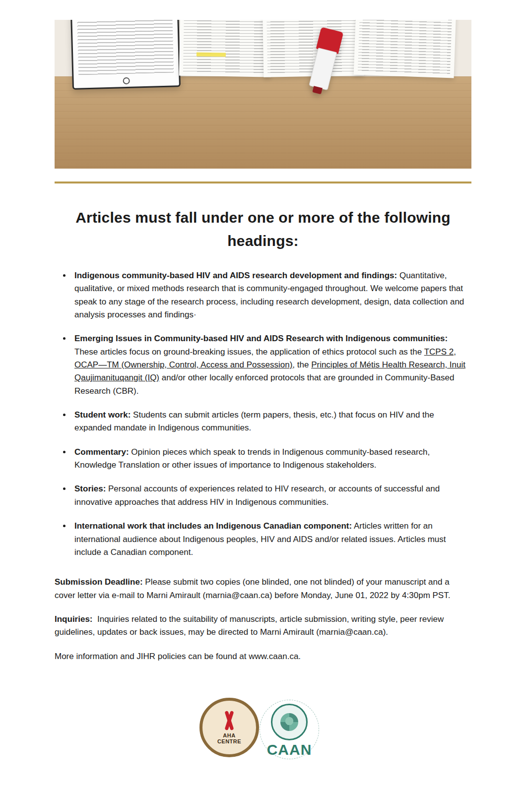Articles must fall under one or more of the following headings:
Indigenous community-based HIV and AIDS research development and findings: Quantitative, qualitative, or mixed methods research that is community-engaged throughout. We welcome papers that speak to any stage of the research process, including research development, design, data collection and analysis processes and findings·
Emerging Issues in Community-based HIV and AIDS Research with Indigenous communities: These articles focus on ground-breaking issues, the application of ethics protocol such as the TCPS 2, OCAP—TM (Ownership, Control, Access and Possession), the Principles of Métis Health Research, Inuit Qaujimanituqangit (IQ) and/or other locally enforced protocols that are grounded in Community-Based Research (CBR).
Student work: Students can submit articles (term papers, thesis, etc.) that focus on HIV and the expanded mandate in Indigenous communities.
Commentary: Opinion pieces which speak to trends in Indigenous community-based research, Knowledge Translation or other issues of importance to Indigenous stakeholders.
Stories: Personal accounts of experiences related to HIV research, or accounts of successful and innovative approaches that address HIV in Indigenous communities.
International work that includes an Indigenous Canadian component: Articles written for an international audience about Indigenous peoples, HIV and AIDS and/or related issues. Articles must include a Canadian component.
Submission Deadline: Please submit two copies (one blinded, one not blinded) of your manuscript and a cover letter via e-mail to Marni Amirault (marnia@caan.ca) before Monday, June 01, 2022 by 4:30pm PST.
Inquiries: Inquiries related to the suitability of manuscripts, article submission, writing style, peer review guidelines, updates or back issues, may be directed to Marni Amirault (marnia@caan.ca).
More information and JIHR policies can be found at www.caan.ca.
AHA
CENTRE
CAAN